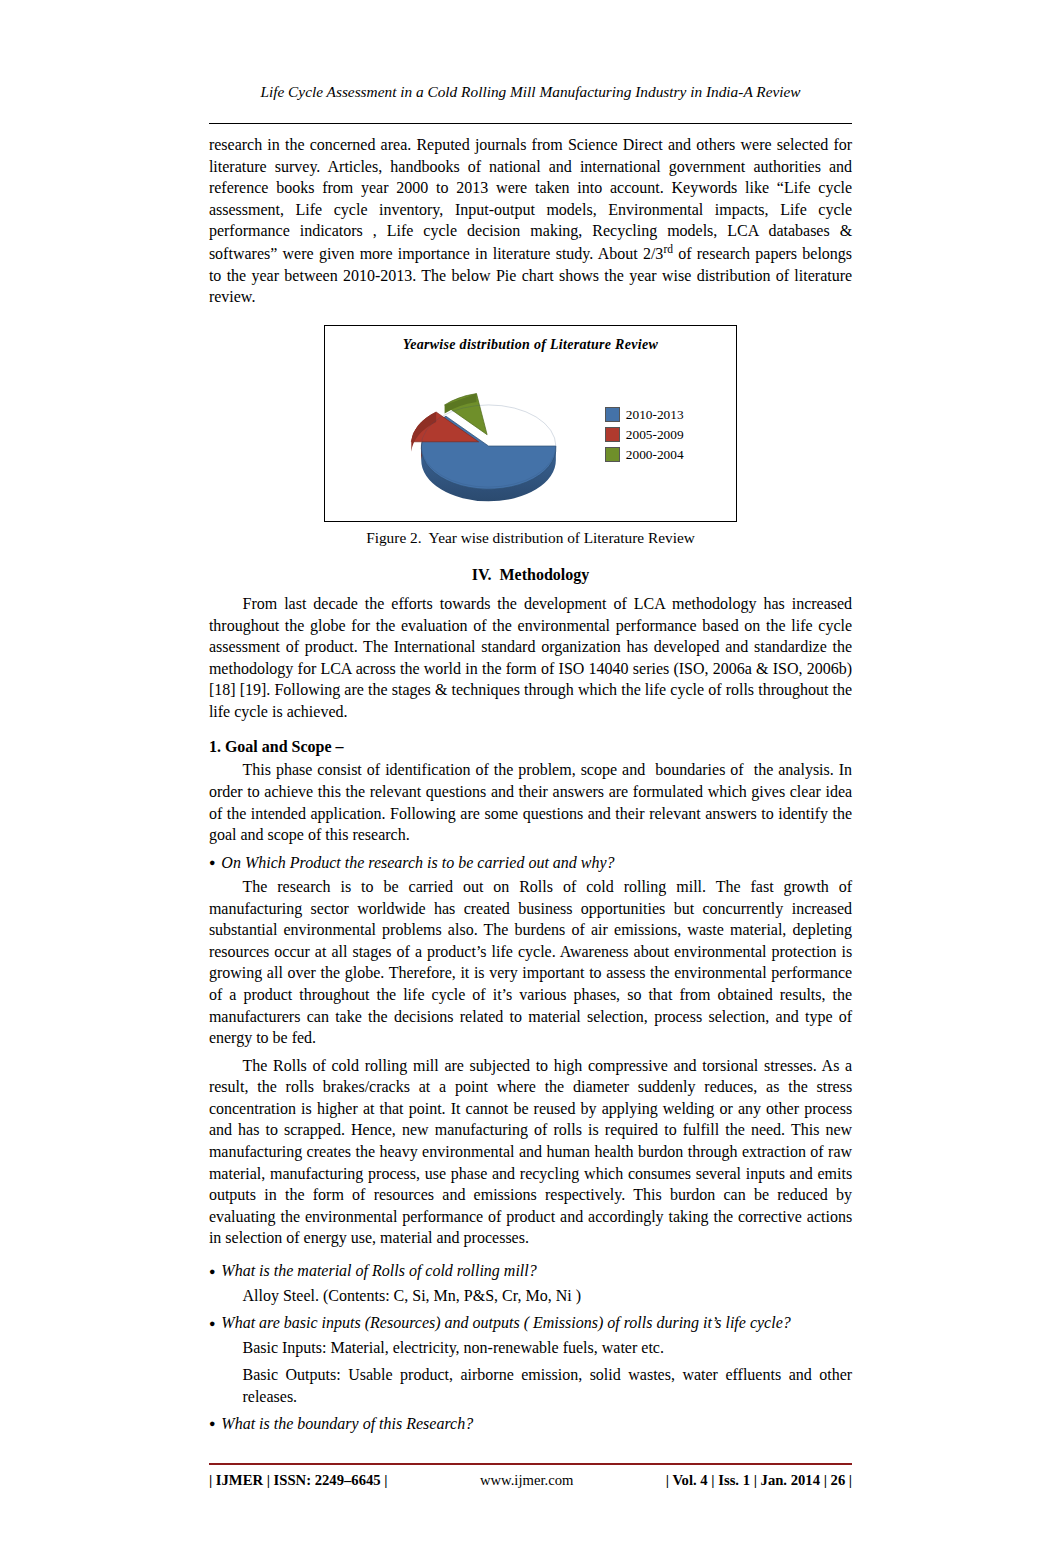Life Cycle Assessment in a Cold Rolling Mill Manufacturing Industry in India-A Review
research in the concerned area. Reputed journals from Science Direct and others were selected for literature survey. Articles, handbooks of national and international government authorities and reference books from year 2000 to 2013 were taken into account. Keywords like “Life cycle assessment, Life cycle inventory, Input-output models, Environmental impacts, Life cycle performance indicators , Life cycle decision making, Recycling models, LCA databases & softwares” were given more importance in literature study. About 2/3rd of research papers belongs to the year between 2010-2013. The below Pie chart shows the year wise distribution of literature review.
Yearwise distribution of Literature Review
2010-2013
2005-2009
2000-2004
Figure 2. Year wise distribution of Literature Review
IV. Methodology
From last decade the efforts towards the development of LCA methodology has increased throughout the globe for the evaluation of the environmental performance based on the life cycle assessment of product. The International standard organization has developed and standardize the methodology for LCA across the world in the form of ISO 14040 series (ISO, 2006a & ISO, 2006b) [18] [19]. Following are the stages & techniques through which the life cycle of rolls throughout the life cycle is achieved.
1. Goal and Scope –
This phase consist of identification of the problem, scope and boundaries of the analysis. In order to achieve this the relevant questions and their answers are formulated which gives clear idea of the intended application. Following are some questions and their relevant answers to identify the goal and scope of this research.
On Which Product the research is to be carried out and why?
The research is to be carried out on Rolls of cold rolling mill. The fast growth of manufacturing sector worldwide has created business opportunities but concurrently increased substantial environmental problems also. The burdens of air emissions, waste material, depleting resources occur at all stages of a product’s life cycle. Awareness about environmental protection is growing all over the globe. Therefore, it is very important to assess the environmental performance of a product throughout the life cycle of it’s various phases, so that from obtained results, the manufacturers can take the decisions related to material selection, process selection, and type of energy to be fed.
The Rolls of cold rolling mill are subjected to high compressive and torsional stresses. As a result, the rolls brakes/cracks at a point where the diameter suddenly reduces, as the stress concentration is higher at that point. It cannot be reused by applying welding or any other process and has to scrapped. Hence, new manufacturing of rolls is required to fulfill the need. This new manufacturing creates the heavy environmental and human health burdon through extraction of raw material, manufacturing process, use phase and recycling which consumes several inputs and emits outputs in the form of resources and emissions respectively. This burdon can be reduced by evaluating the environmental performance of product and accordingly taking the corrective actions in selection of energy use, material and processes.
What is the material of Rolls of cold rolling mill?
Alloy Steel. (Contents: C, Si, Mn, P&S, Cr, Mo, Ni )
What are basic inputs (Resources) and outputs ( Emissions) of rolls during it’s life cycle?
Basic Inputs: Material, electricity, non-renewable fuels, water etc.
Basic Outputs: Usable product, airborne emission, solid wastes, water effluents and other releases.
What is the boundary of this Research?
| IJMER | ISSN: 2249–6645 |
www.ijmer.com
| Vol. 4 | Iss. 1 | Jan. 2014 | 26 |